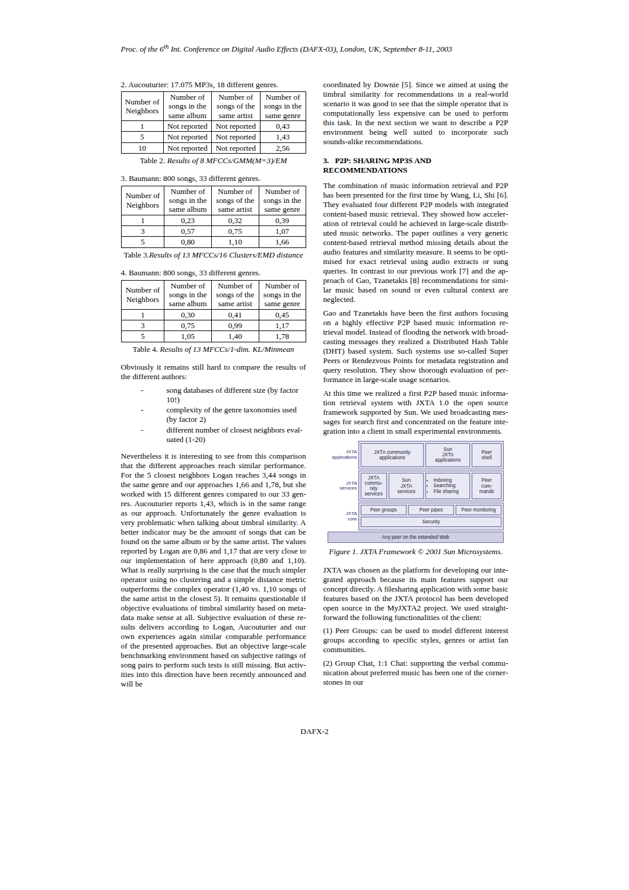Proc. of the 6th Int. Conference on Digital Audio Effects (DAFX-03), London, UK, September 8-11, 2003
2. Aucouturier: 17.075 MP3s, 18 different genres.
| Number of Neighbors | Number of songs in the same album | Number of songs of the same artist | Number of songs in the same genre |
| --- | --- | --- | --- |
| 1 | Not reported | Not reported | 0,43 |
| 5 | Not reported | Not reported | 1,43 |
| 10 | Not reported | Not reported | 2,56 |
Table 2. Results of 8 MFCCs/GMM(M=3)/EM
3. Baumann: 800 songs, 33 different genres.
| Number of Neighbors | Number of songs in the same album | Number of songs of the same artist | Number of songs in the same genre |
| --- | --- | --- | --- |
| 1 | 0,23 | 0,32 | 0,39 |
| 3 | 0,57 | 0,75 | 1,07 |
| 5 | 0,80 | 1,10 | 1,66 |
Table 3. Results of 13 MFCCs/16 Clusters/EMD distance
4. Baumann: 800 songs, 33 different genres.
| Number of Neighbors | Number of songs in the same album | Number of songs of the same artist | Number of songs in the same genre |
| --- | --- | --- | --- |
| 1 | 0,30 | 0,41 | 0,45 |
| 3 | 0,75 | 0,99 | 1,17 |
| 5 | 1,05 | 1,40 | 1,78 |
Table 4. Results of 13 MFCCs/1-dim. KL/Minmean
Obviously it remains still hard to compare the results of the different authors:
song databases of different size (by factor 10!)
complexity of the genre taxonomies used (by factor 2)
different number of closest neighbors evaluated (1-20)
Nevertheless it is interesting to see from this comparison that the different approaches reach similar performance. For the 5 closest neighbors Logan reaches 3,44 songs in the same genre and our approaches 1,66 and 1,78, but she worked with 15 different genres compared to our 33 genres. Aucouturier reports 1,43, which is in the same range as our approach. Unfortunately the genre evaluation is very problematic when talking about timbral similarity. A better indicator may be the amount of songs that can be found on the same album or by the same artist. The values reported by Logan are 0,86 and 1,17 that are very close to our implementation of here approach (0,80 and 1,10). What is really surprising is the case that the much simpler operator using no clustering and a simple distance metric outperforms the complex operator (1,40 vs. 1,10 songs of the same artist in the closest 5). It remains questionable if objective evaluations of timbral similarity based on metadata make sense at all. Subjective evaluation of these results delivers according to Logan, Aucouturier and our own experiences again similar comparable performance of the presented approaches. But an objective large-scale benchmarking environment based on subjective ratings of song pairs to perform such tests is still missing. But activities into this direction have been recently announced and will be
coordinated by Downie [5]. Since we aimed at using the timbral similarity for recommendations in a real-world scenario it was good to see that the simple operator that is computationally less expensive can be used to perform this task. In the next section we want to describe a P2P environment being well suited to incorporate such sounds-alike recommendations.
3. P2P: SHARING MP3S AND RECOMMENDATIONS
The combination of music information retrieval and P2P has been presented for the first time by Wang, Li, Shi [6]. They evaluated four different P2P models with integrated content-based music retrieval. They showed how acceleration of retrieval could be achieved in large-scale distributed music networks. The paper outlines a very generic content-based retrieval method missing details about the audio features and similarity measure. It seems to be optimised for exact retrieval using audio extracts or sung queries. In contrast to our previous work [7] and the approach of Gao, Tzanetakis [8] recommendations for similar music based on sound or even cultural context are neglected.
Gao and Tzanetakis have been the first authors focusing on a highly effective P2P based music information retrieval model. Instead of flooding the network with broadcasting messages they realized a Distributed Hash Table (DHT) based system. Such systems use so-called Super Peers or Rendezvous Points for metadata registration and query resolution. They show thorough evaluation of performance in large-scale usage scenarios.
At this time we realized a first P2P based music information retrieval system with JXTA 1.0 the open source framework supported by Sun. We used broadcasting messages for search first and concentrated on the feature integration into a client in small experimental environments.
JXTA
applications
JXTA community applications
Sun
JXTA
applications
Peer
shell
JXTA
services
JXTA community services
Sun
JXTA
services
Indexing
Searching
File sharing
Peer
commands
JXTA
core
Peer groups
Peer pipes
Peer monitoring
Security
Any peer on the extended Web
Figure 1. JXTA Framework © 2001 Sun Microsystems.
JXTA was chosen as the platform for developing our integrated approach because its main features support our concept directly. A filesharing application with some basic features based on the JXTA protocol has been developed open source in the MyJXTA2 project. We used straightforward the following functionalities of the client:
(1) Peer Groups: can be used to model different interest groups according to specific styles, genres or artist fan communities.
(2) Group Chat, 1:1 Chat: supporting the verbal communication about preferred music has been one of the cornerstones in our
DAFX-2